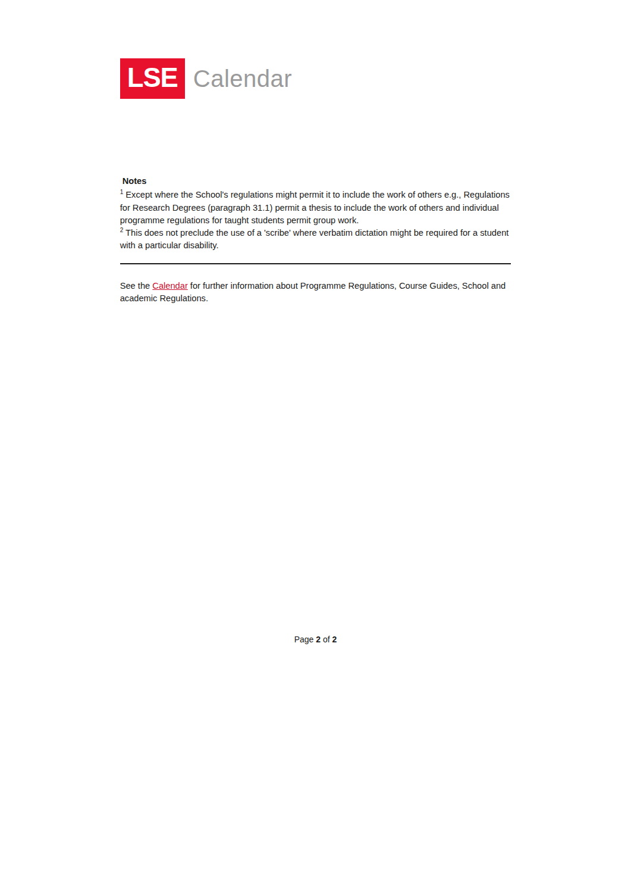LSE
Calendar
Notes
1 Except where the School's regulations might permit it to include the work of others e.g., Regulations for Research Degrees (paragraph 31.1) permit a thesis to include the work of others and individual programme regulations for taught students permit group work.
2 This does not preclude the use of a 'scribe' where verbatim dictation might be required for a student with a particular disability.
See the Calendar for further information about Programme Regulations, Course Guides, School and academic Regulations.
Page 2 of 2